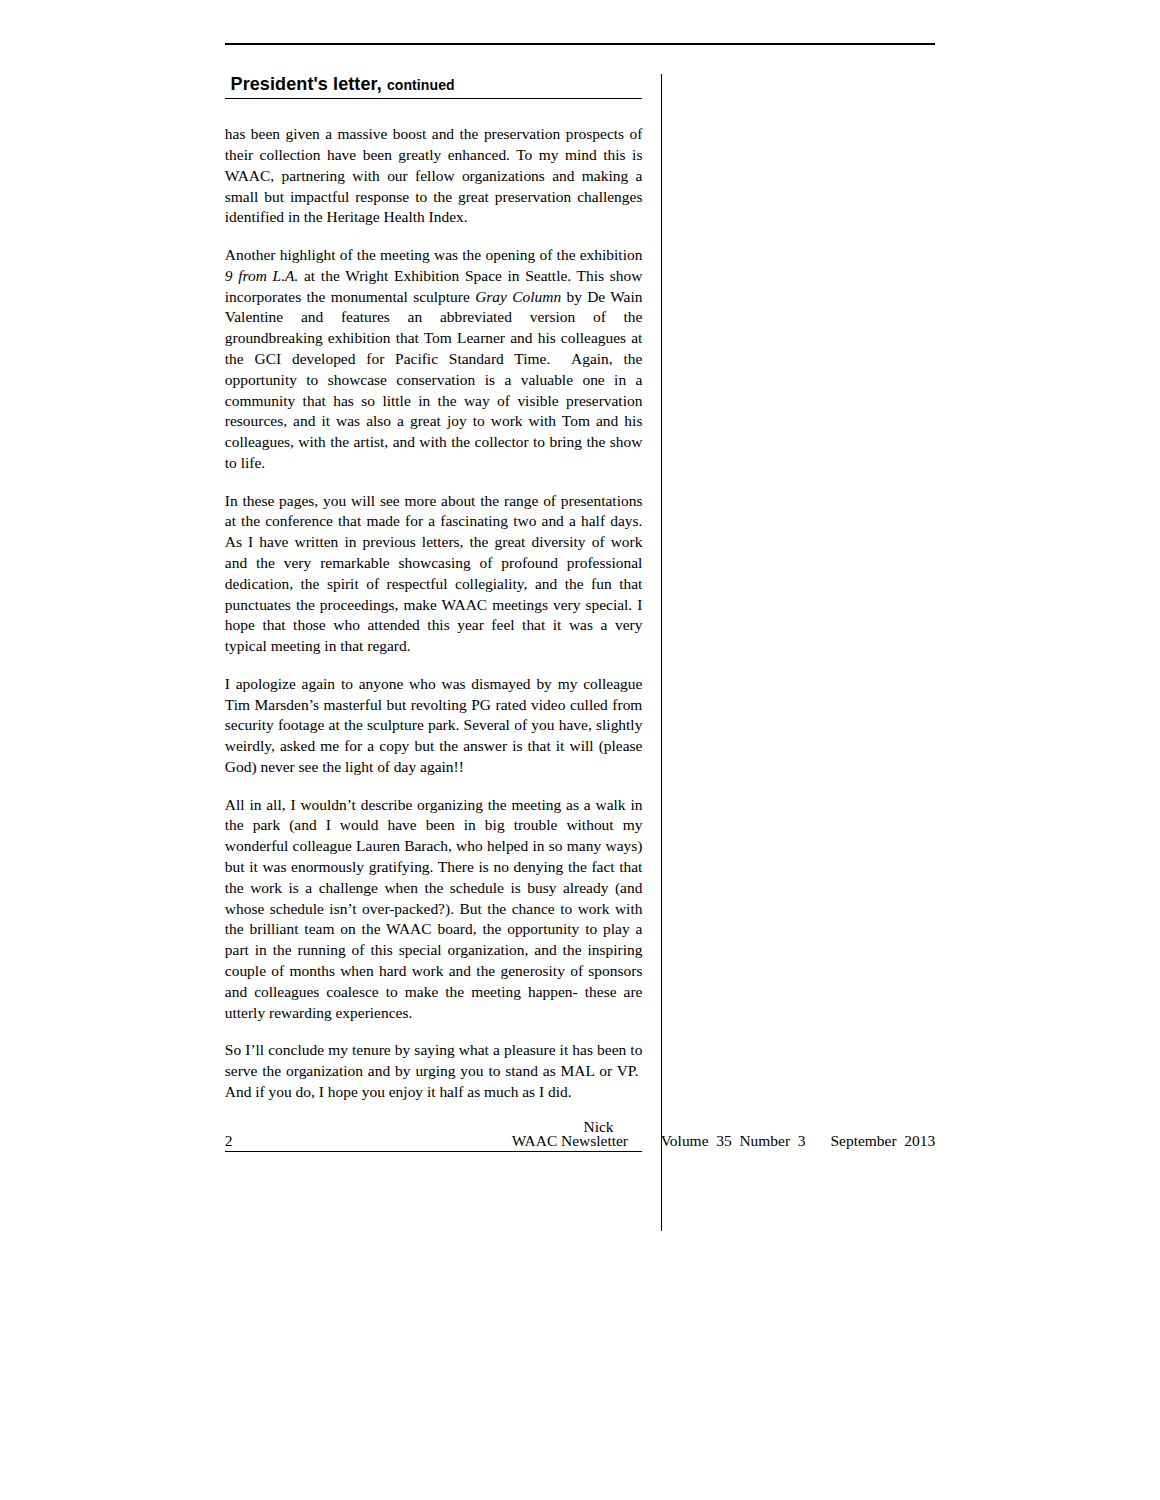President's letter, continued
has been given a massive boost and the preservation prospects of their collection have been greatly enhanced. To my mind this is WAAC, partnering with our fellow organizations and making a small but impactful response to the great preservation challenges identified in the Heritage Health Index.
Another highlight of the meeting was the opening of the exhibition 9 from L.A. at the Wright Exhibition Space in Seattle. This show incorporates the monumental sculpture Gray Column by De Wain Valentine and features an abbreviated version of the groundbreaking exhibition that Tom Learner and his colleagues at the GCI developed for Pacific Standard Time. Again, the opportunity to showcase conservation is a valuable one in a community that has so little in the way of visible preservation resources, and it was also a great joy to work with Tom and his colleagues, with the artist, and with the collector to bring the show to life.
In these pages, you will see more about the range of presentations at the conference that made for a fascinating two and a half days. As I have written in previous letters, the great diversity of work and the very remarkable showcasing of profound professional dedication, the spirit of respectful collegiality, and the fun that punctuates the proceedings, make WAAC meetings very special. I hope that those who attended this year feel that it was a very typical meeting in that regard.
I apologize again to anyone who was dismayed by my colleague Tim Marsden’s masterful but revolting PG rated video culled from security footage at the sculpture park. Several of you have, slightly weirdly, asked me for a copy but the answer is that it will (please God) never see the light of day again!!
All in all, I wouldn’t describe organizing the meeting as a walk in the park (and I would have been in big trouble without my wonderful colleague Lauren Barach, who helped in so many ways) but it was enormously gratifying. There is no denying the fact that the work is a challenge when the schedule is busy already (and whose schedule isn’t over-packed?). But the chance to work with the brilliant team on the WAAC board, the opportunity to play a part in the running of this special organization, and the inspiring couple of months when hard work and the generosity of sponsors and colleagues coalesce to make the meeting happen- these are utterly rewarding experiences.
So I’ll conclude my tenure by saying what a pleasure it has been to serve the organization and by urging you to stand as MAL or VP. And if you do, I hope you enjoy it half as much as I did.
Nick
2
WAAC Newsletter Volume 35 Number 3 September 2013